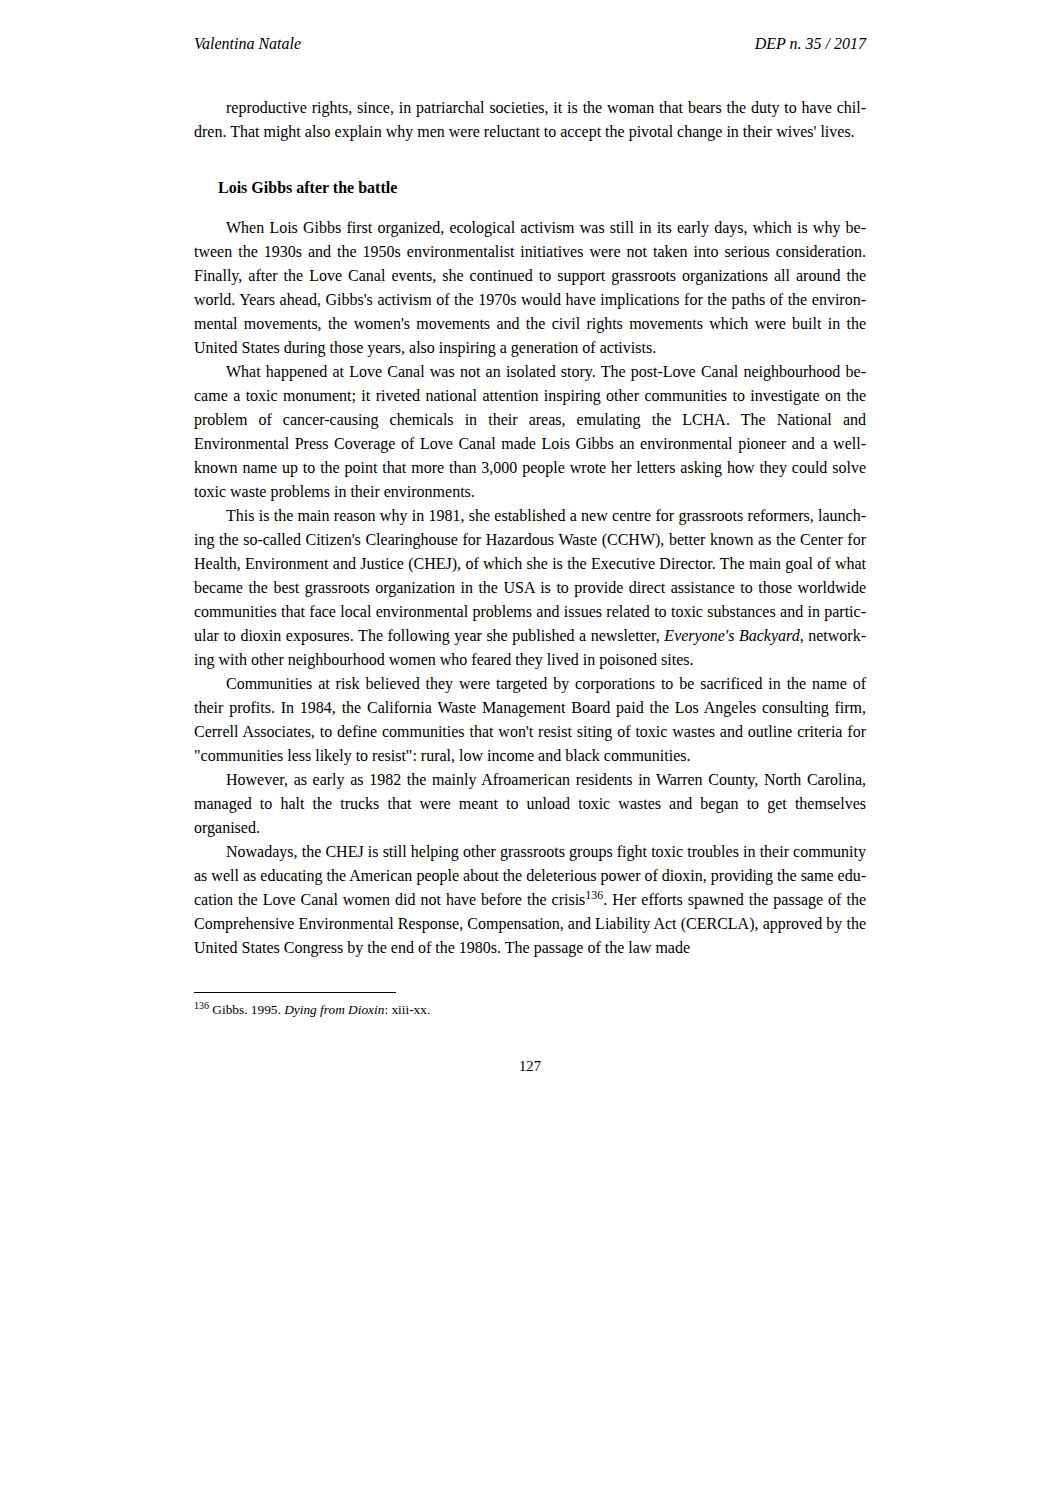Valentina Natale DEP n. 35 / 2017
reproductive rights, since, in patriarchal societies, it is the woman that bears the duty to have children. That might also explain why men were reluctant to accept the pivotal change in their wives' lives.
Lois Gibbs after the battle
When Lois Gibbs first organized, ecological activism was still in its early days, which is why between the 1930s and the 1950s environmentalist initiatives were not taken into serious consideration. Finally, after the Love Canal events, she continued to support grassroots organizations all around the world. Years ahead, Gibbs's activism of the 1970s would have implications for the paths of the environmental movements, the women's movements and the civil rights movements which were built in the United States during those years, also inspiring a generation of activists.
What happened at Love Canal was not an isolated story. The post-Love Canal neighbourhood became a toxic monument; it riveted national attention inspiring other communities to investigate on the problem of cancer-causing chemicals in their areas, emulating the LCHA. The National and Environmental Press Coverage of Love Canal made Lois Gibbs an environmental pioneer and a well-known name up to the point that more than 3,000 people wrote her letters asking how they could solve toxic waste problems in their environments.
This is the main reason why in 1981, she established a new centre for grassroots reformers, launching the so-called Citizen's Clearinghouse for Hazardous Waste (CCHW), better known as the Center for Health, Environment and Justice (CHEJ), of which she is the Executive Director. The main goal of what became the best grassroots organization in the USA is to provide direct assistance to those worldwide communities that face local environmental problems and issues related to toxic substances and in particular to dioxin exposures. The following year she published a newsletter, Everyone's Backyard, networking with other neighbourhood women who feared they lived in poisoned sites.
Communities at risk believed they were targeted by corporations to be sacrificed in the name of their profits. In 1984, the California Waste Management Board paid the Los Angeles consulting firm, Cerrell Associates, to define communities that won't resist siting of toxic wastes and outline criteria for "communities less likely to resist": rural, low income and black communities.
However, as early as 1982 the mainly Afroamerican residents in Warren County, North Carolina, managed to halt the trucks that were meant to unload toxic wastes and began to get themselves organised.
Nowadays, the CHEJ is still helping other grassroots groups fight toxic troubles in their community as well as educating the American people about the deleterious power of dioxin, providing the same education the Love Canal women did not have before the crisis136. Her efforts spawned the passage of the Comprehensive Environmental Response, Compensation, and Liability Act (CERCLA), approved by the United States Congress by the end of the 1980s. The passage of the law made
136 Gibbs. 1995. Dying from Dioxin: xiii-xx.
127